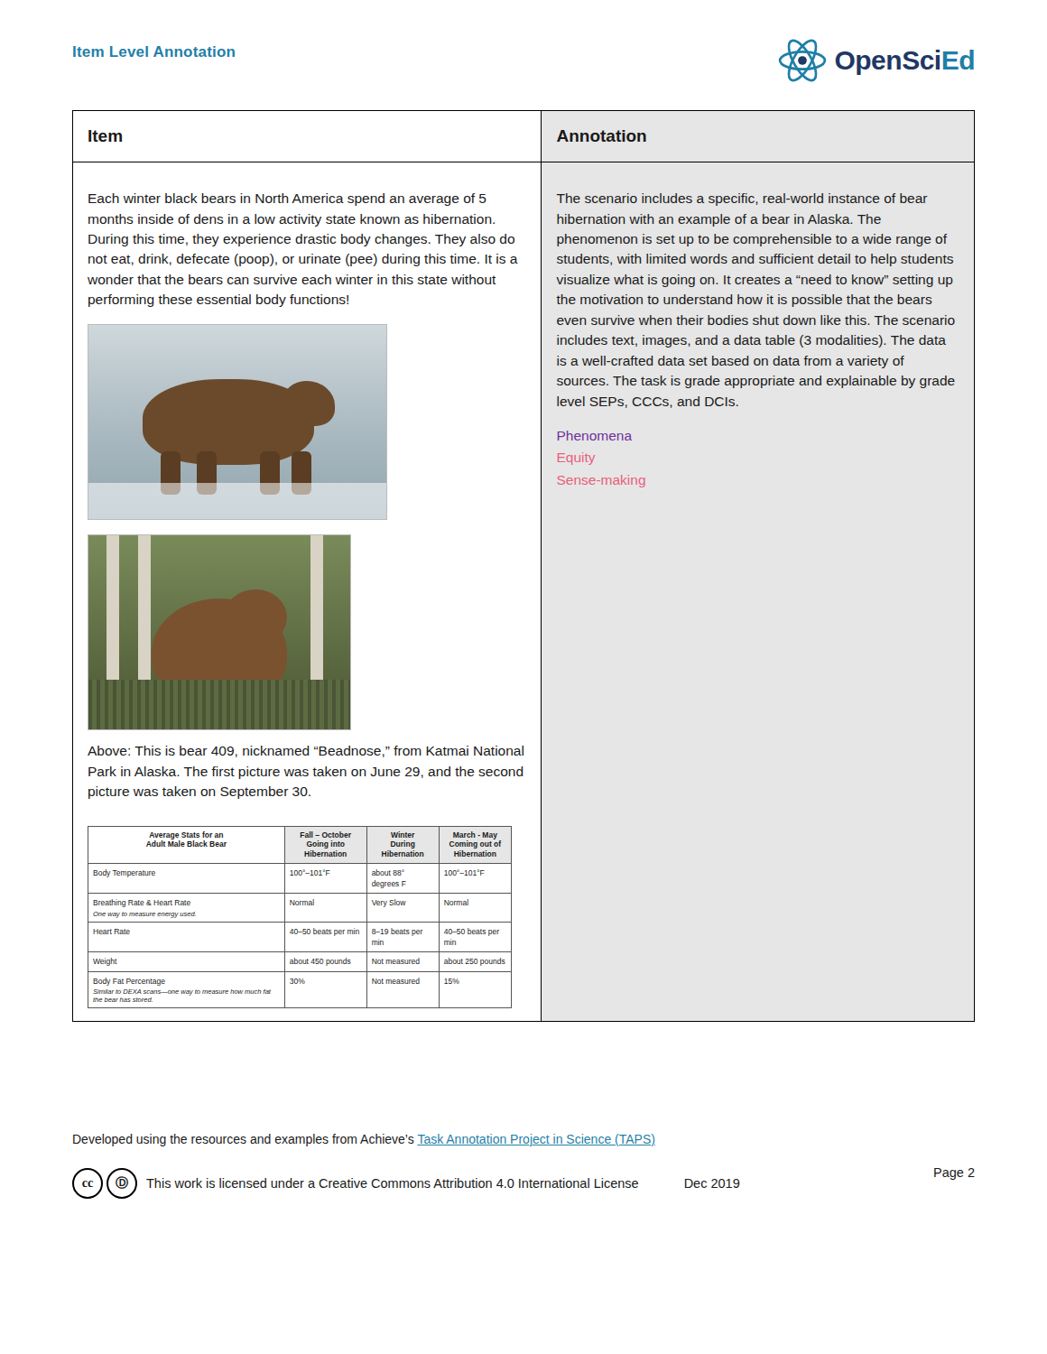Item Level Annotation
Open Sci Ed
| Item | Annotation |
| --- | --- |
| Each winter black bears in North America spend an average of 5 months inside of dens in a low activity state known as hibernation. During this time, they experience drastic body changes. They also do not eat, drink, defecate (poop), or urinate (pee) during this time. It is a wonder that the bears can survive each winter in this state without performing these essential body functions! Above: This is bear 409, nicknamed “Beadnose,” from Katmai National Park in Alaska. The first picture was taken on June 29, and the second picture was taken on September 30. / Average Stats for an Adult Male Black Bear / Fall – October Going into Hibernation / Winter During Hibernation / March - May Coming out of Hibernation / / --- / --- / --- / --- / / Body Temperature / 100°–101°F / about 88° degrees F / 100°–101°F / / Breathing Rate & Heart Rate One way to measure energy used. / Normal / Very Slow / Normal / / Heart Rate / 40–50 beats per min / 8–19 beats per min / 40–50 beats per min / / Weight / about 450 pounds / Not measured / about 250 pounds / / Body Fat Percentage Similar to DEXA scans—one way to measure how much fat the bear has stored. / 30% / Not measured / 15% / | The scenario includes a specific, real-world instance of bear hibernation with an example of a bear in Alaska. The phenomenon is set up to be comprehensible to a wide range of students, with limited words and sufficient detail to help students visualize what is going on. It creates a “need to know” setting up the motivation to understand how it is possible that the bears even survive when their bodies shut down like this. The scenario includes text, images, and a data table (3 modalities). The data is a well-crafted data set based on data from a variety of sources. The task is grade appropriate and explainable by grade level SEPs, CCCs, and DCIs. Phenomena Equity Sense-making |
Developed using the resources and examples from Achieve’s Task Annotation Project in Science (TAPS)
cc
Ⓓ
This work is licensed under a Creative Commons Attribution 4.0 International License
Dec 2019
Page 2